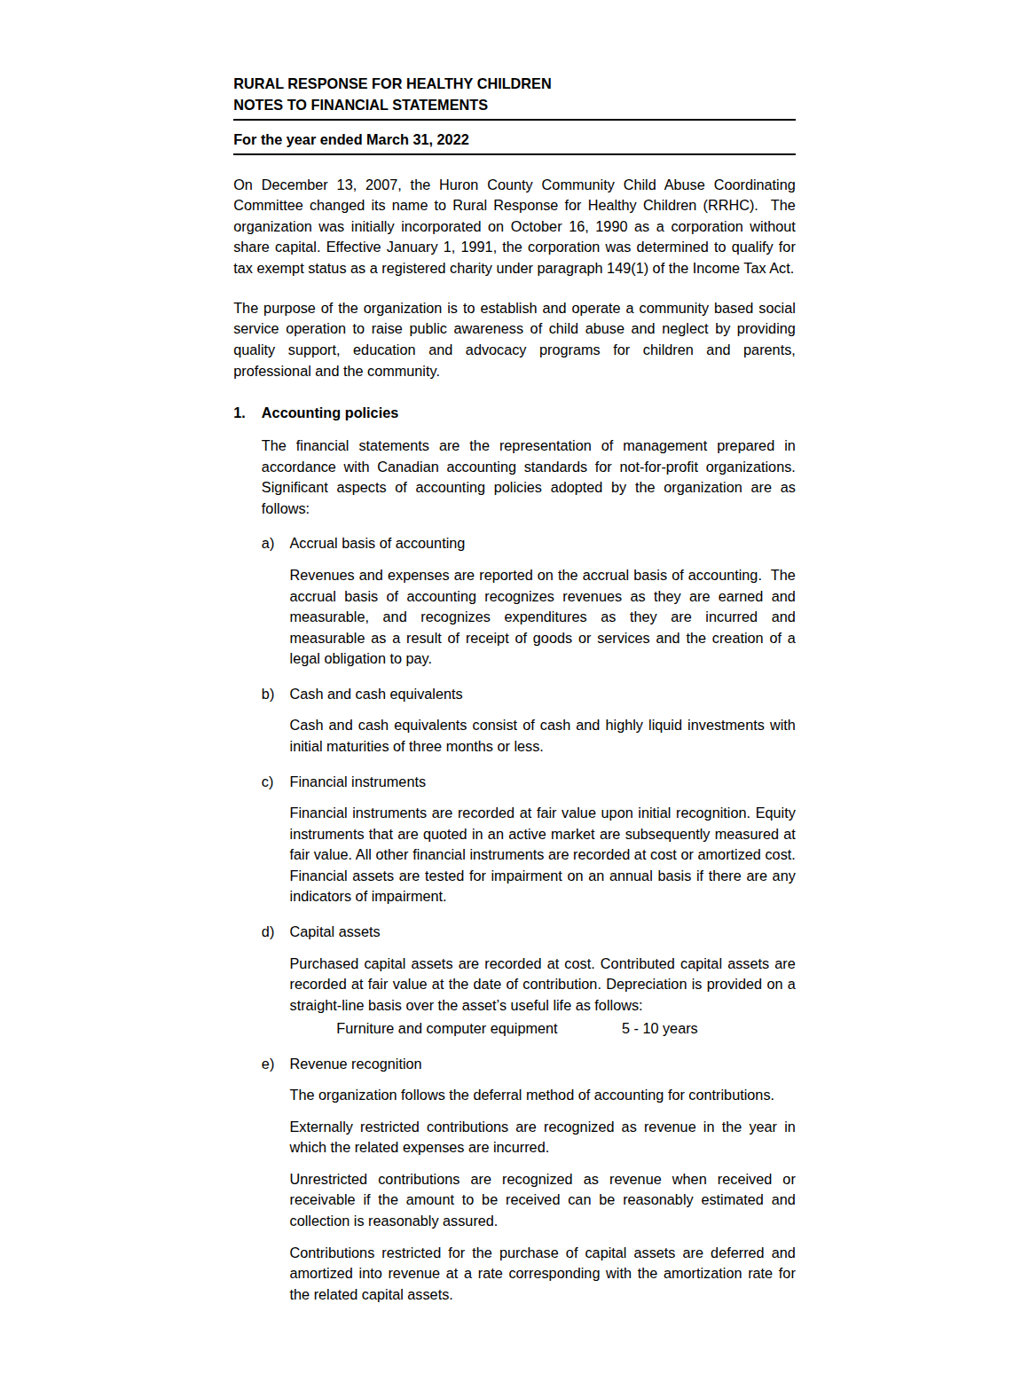RURAL RESPONSE FOR HEALTHY CHILDREN
NOTES TO FINANCIAL STATEMENTS
For the year ended March 31, 2022
On December 13, 2007, the Huron County Community Child Abuse Coordinating Committee changed its name to Rural Response for Healthy Children (RRHC). The organization was initially incorporated on October 16, 1990 as a corporation without share capital. Effective January 1, 1991, the corporation was determined to qualify for tax exempt status as a registered charity under paragraph 149(1) of the Income Tax Act.
The purpose of the organization is to establish and operate a community based social service operation to raise public awareness of child abuse and neglect by providing quality support, education and advocacy programs for children and parents, professional and the community.
1. Accounting policies
The financial statements are the representation of management prepared in accordance with Canadian accounting standards for not-for-profit organizations. Significant aspects of accounting policies adopted by the organization are as follows:
a)
Accrual basis of accounting
Revenues and expenses are reported on the accrual basis of accounting. The accrual basis of accounting recognizes revenues as they are earned and measurable, and recognizes expenditures as they are incurred and measurable as a result of receipt of goods or services and the creation of a legal obligation to pay.
b)
Cash and cash equivalents
Cash and cash equivalents consist of cash and highly liquid investments with initial maturities of three months or less.
c)
Financial instruments
Financial instruments are recorded at fair value upon initial recognition. Equity instruments that are quoted in an active market are subsequently measured at fair value. All other financial instruments are recorded at cost or amortized cost. Financial assets are tested for impairment on an annual basis if there are any indicators of impairment.
d)
Capital assets
Purchased capital assets are recorded at cost. Contributed capital assets are recorded at fair value at the date of contribution. Depreciation is provided on a straight-line basis over the asset’s useful life as follows:
Furniture and computer equipment 5 - 10 years
e)
Revenue recognition
The organization follows the deferral method of accounting for contributions.
Externally restricted contributions are recognized as revenue in the year in which the related expenses are incurred.
Unrestricted contributions are recognized as revenue when received or receivable if the amount to be received can be reasonably estimated and collection is reasonably assured.
Contributions restricted for the purchase of capital assets are deferred and amortized into revenue at a rate corresponding with the amortization rate for the related capital assets.